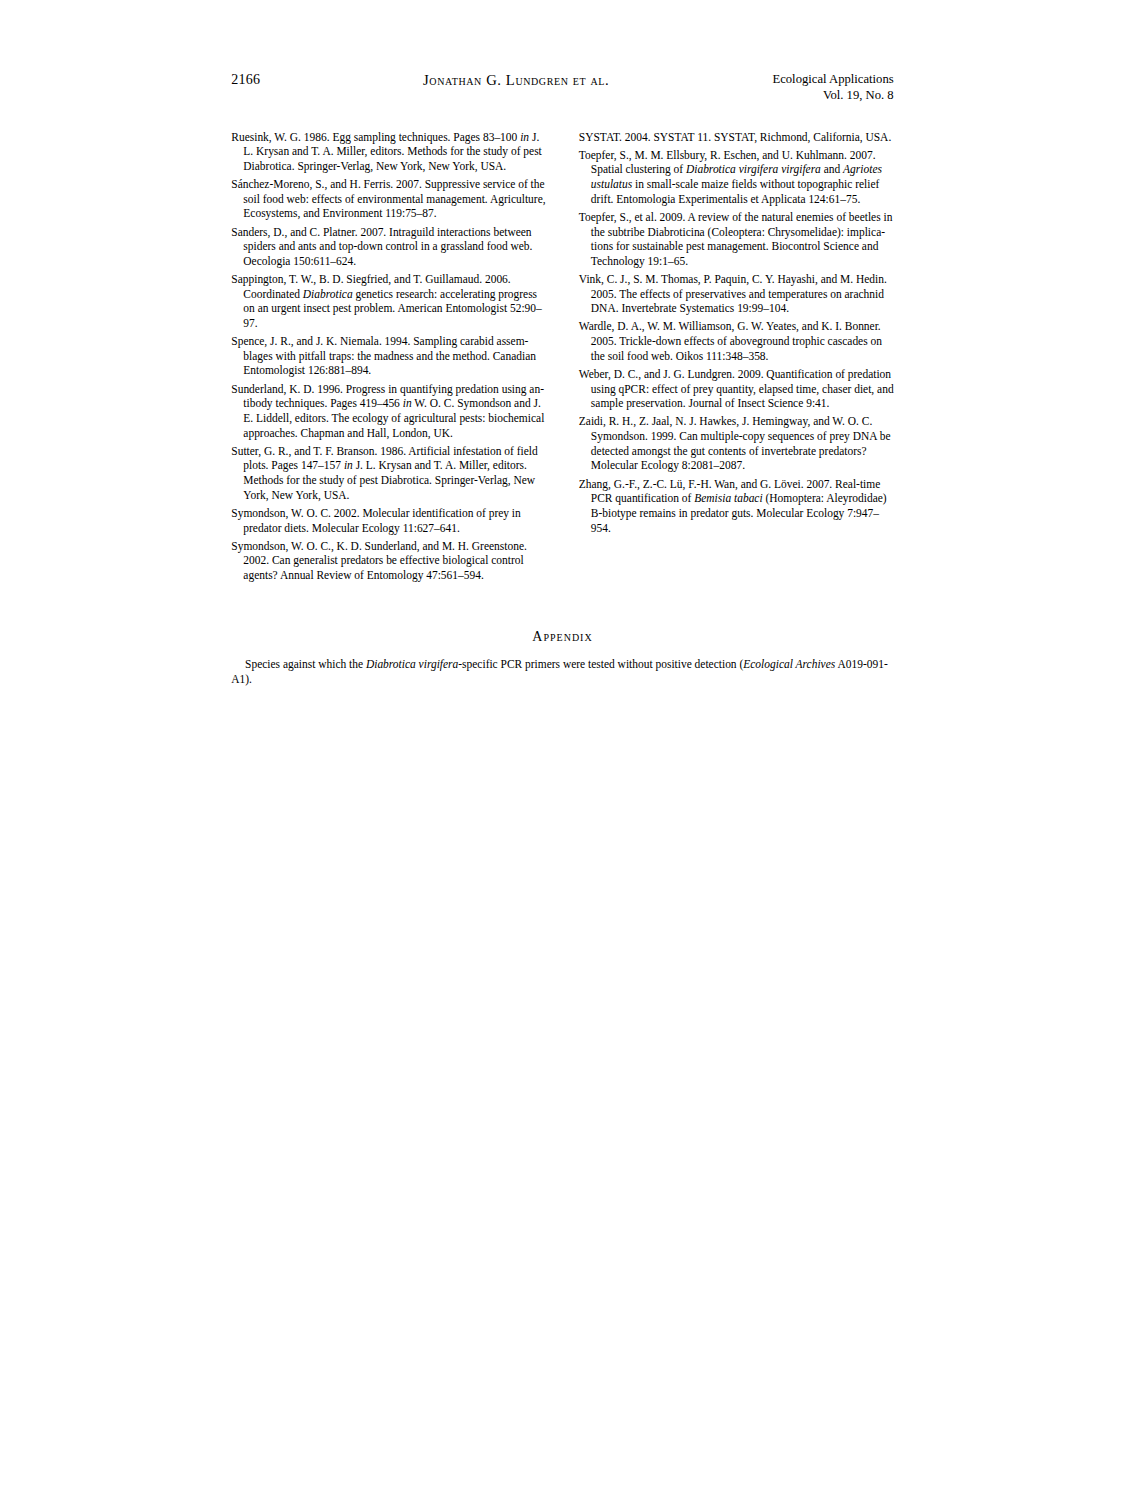2166
Jonathan G. Lundgren et al.
Ecological Applications
Vol. 19, No. 8
Ruesink, W. G. 1986. Egg sampling techniques. Pages 83–100 in J. L. Krysan and T. A. Miller, editors. Methods for the study of pest Diabrotica. Springer-Verlag, New York, New York, USA.
Sánchez-Moreno, S., and H. Ferris. 2007. Suppressive service of the soil food web: effects of environmental management. Agriculture, Ecosystems, and Environment 119:75–87.
Sanders, D., and C. Platner. 2007. Intraguild interactions between spiders and ants and top-down control in a grassland food web. Oecologia 150:611–624.
Sappington, T. W., B. D. Siegfried, and T. Guillamaud. 2006. Coordinated Diabrotica genetics research: accelerating progress on an urgent insect pest problem. American Entomologist 52:90–97.
Spence, J. R., and J. K. Niemala. 1994. Sampling carabid assemblages with pitfall traps: the madness and the method. Canadian Entomologist 126:881–894.
Sunderland, K. D. 1996. Progress in quantifying predation using antibody techniques. Pages 419–456 in W. O. C. Symondson and J. E. Liddell, editors. The ecology of agricultural pests: biochemical approaches. Chapman and Hall, London, UK.
Sutter, G. R., and T. F. Branson. 1986. Artificial infestation of field plots. Pages 147–157 in J. L. Krysan and T. A. Miller, editors. Methods for the study of pest Diabrotica. Springer-Verlag, New York, New York, USA.
Symondson, W. O. C. 2002. Molecular identification of prey in predator diets. Molecular Ecology 11:627–641.
Symondson, W. O. C., K. D. Sunderland, and M. H. Greenstone. 2002. Can generalist predators be effective biological control agents? Annual Review of Entomology 47:561–594.
SYSTAT. 2004. SYSTAT 11. SYSTAT, Richmond, California, USA.
Toepfer, S., M. M. Ellsbury, R. Eschen, and U. Kuhlmann. 2007. Spatial clustering of Diabrotica virgifera virgifera and Agriotes ustulatus in small-scale maize fields without topographic relief drift. Entomologia Experimentalis et Applicata 124:61–75.
Toepfer, S., et al. 2009. A review of the natural enemies of beetles in the subtribe Diabroticina (Coleoptera: Chrysomelidae): implications for sustainable pest management. Biocontrol Science and Technology 19:1–65.
Vink, C. J., S. M. Thomas, P. Paquin, C. Y. Hayashi, and M. Hedin. 2005. The effects of preservatives and temperatures on arachnid DNA. Invertebrate Systematics 19:99–104.
Wardle, D. A., W. M. Williamson, G. W. Yeates, and K. I. Bonner. 2005. Trickle-down effects of aboveground trophic cascades on the soil food web. Oikos 111:348–358.
Weber, D. C., and J. G. Lundgren. 2009. Quantification of predation using qPCR: effect of prey quantity, elapsed time, chaser diet, and sample preservation. Journal of Insect Science 9:41.
Zaidi, R. H., Z. Jaal, N. J. Hawkes, J. Hemingway, and W. O. C. Symondson. 1999. Can multiple-copy sequences of prey DNA be detected amongst the gut contents of invertebrate predators? Molecular Ecology 8:2081–2087.
Zhang, G.-F., Z.-C. Lü, F.-H. Wan, and G. Lövei. 2007. Real-time PCR quantification of Bemisia tabaci (Homoptera: Aleyrodidae) B-biotype remains in predator guts. Molecular Ecology 7:947–954.
Appendix
Species against which the Diabrotica virgifera-specific PCR primers were tested without positive detection (Ecological Archives A019-091-A1).